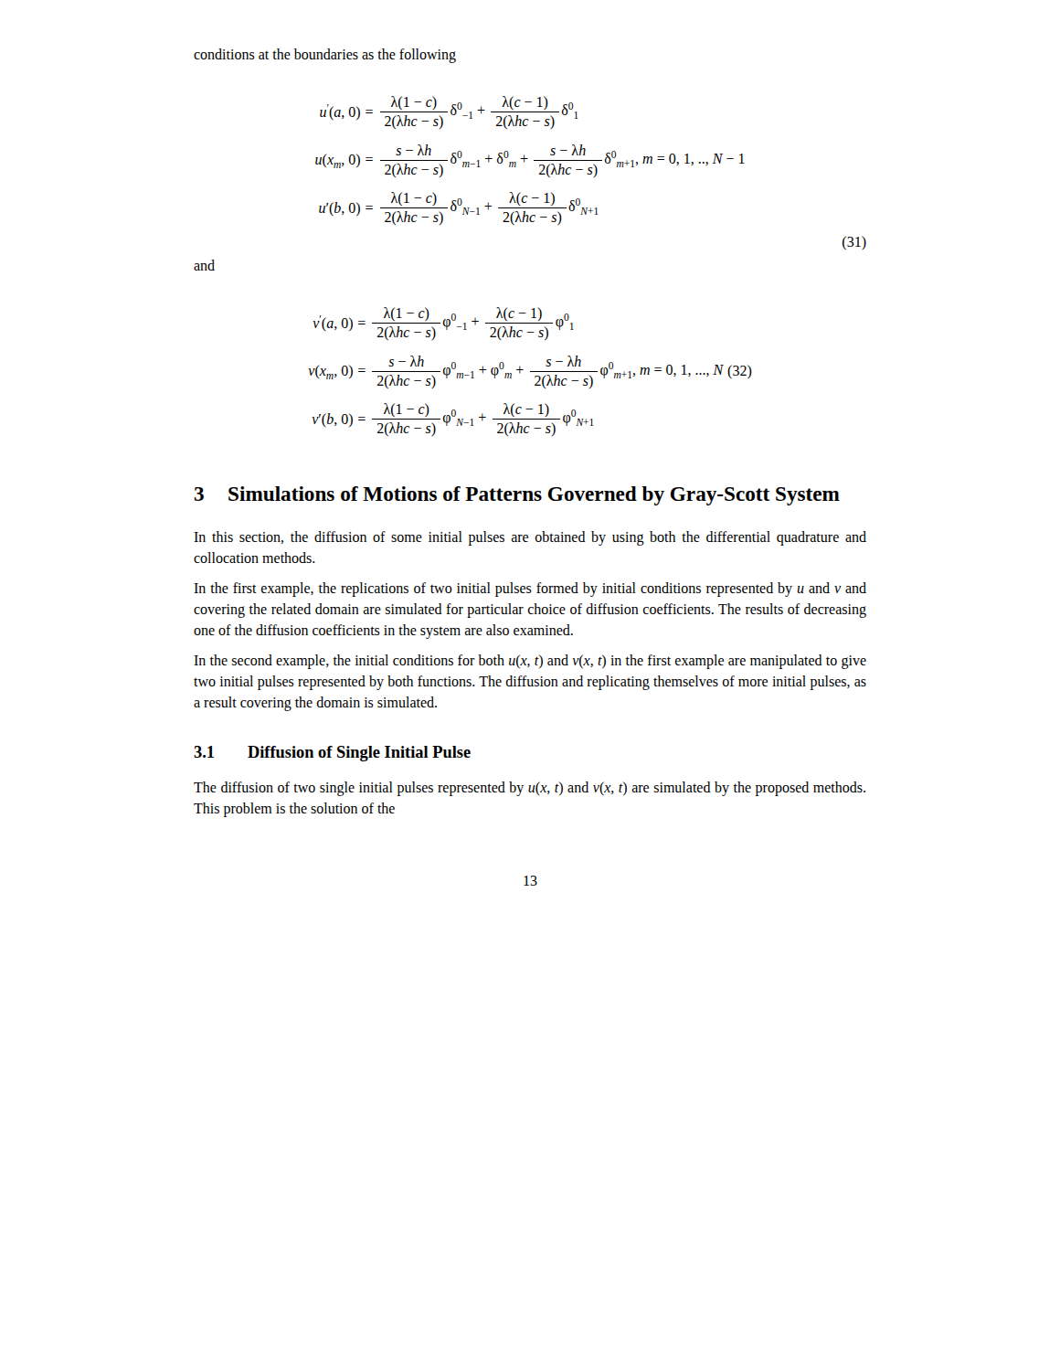conditions at the boundaries as the following
| u ′ ( a , 0) | = | λ(1 − c ) 2(λ hc − s ) δ 0 −1 + λ( c − 1) 2(λ hc − s ) δ 0 1 |
| u ( x m , 0) | = | s − λ h 2(λ hc − s ) δ 0 m −1 + δ 0 m + s − λ h 2(λ hc − s ) δ 0 m +1 , m = 0, 1, .., N − 1 |
| u ′( b , 0) | = | λ(1 − c ) 2(λ hc − s ) δ 0 N −1 + λ( c − 1) 2(λ hc − s ) δ 0 N +1 |
(31)
and
| v ′ ( a , 0) | = | λ(1 − c ) 2(λ hc − s ) φ 0 −1 + λ( c − 1) 2(λ hc − s ) φ 0 1 | |
| v ( x m , 0) | = | s − λ h 2(λ hc − s ) φ 0 m −1 + φ 0 m + s − λ h 2(λ hc − s ) φ 0 m +1 , m = 0, 1, ..., N | (32) |
| v ′( b , 0) | = | λ(1 − c ) 2(λ hc − s ) φ 0 N −1 + λ( c − 1) 2(λ hc − s ) φ 0 N +1 | |
3 Simulations of Motions of Patterns Governed by Gray-Scott System
In this section, the diffusion of some initial pulses are obtained by using both the differential quadrature and collocation methods.
In the first example, the replications of two initial pulses formed by initial conditions represented by u and v and covering the related domain are simulated for particular choice of diffusion coefficients. The results of decreasing one of the diffusion coefficients in the system are also examined.
In the second example, the initial conditions for both u(x, t) and v(x, t) in the first example are manipulated to give two initial pulses represented by both functions. The diffusion and replicating themselves of more initial pulses, as a result covering the domain is simulated.
3.1 Diffusion of Single Initial Pulse
The diffusion of two single initial pulses represented by u(x, t) and v(x, t) are simulated by the proposed methods. This problem is the solution of the
13